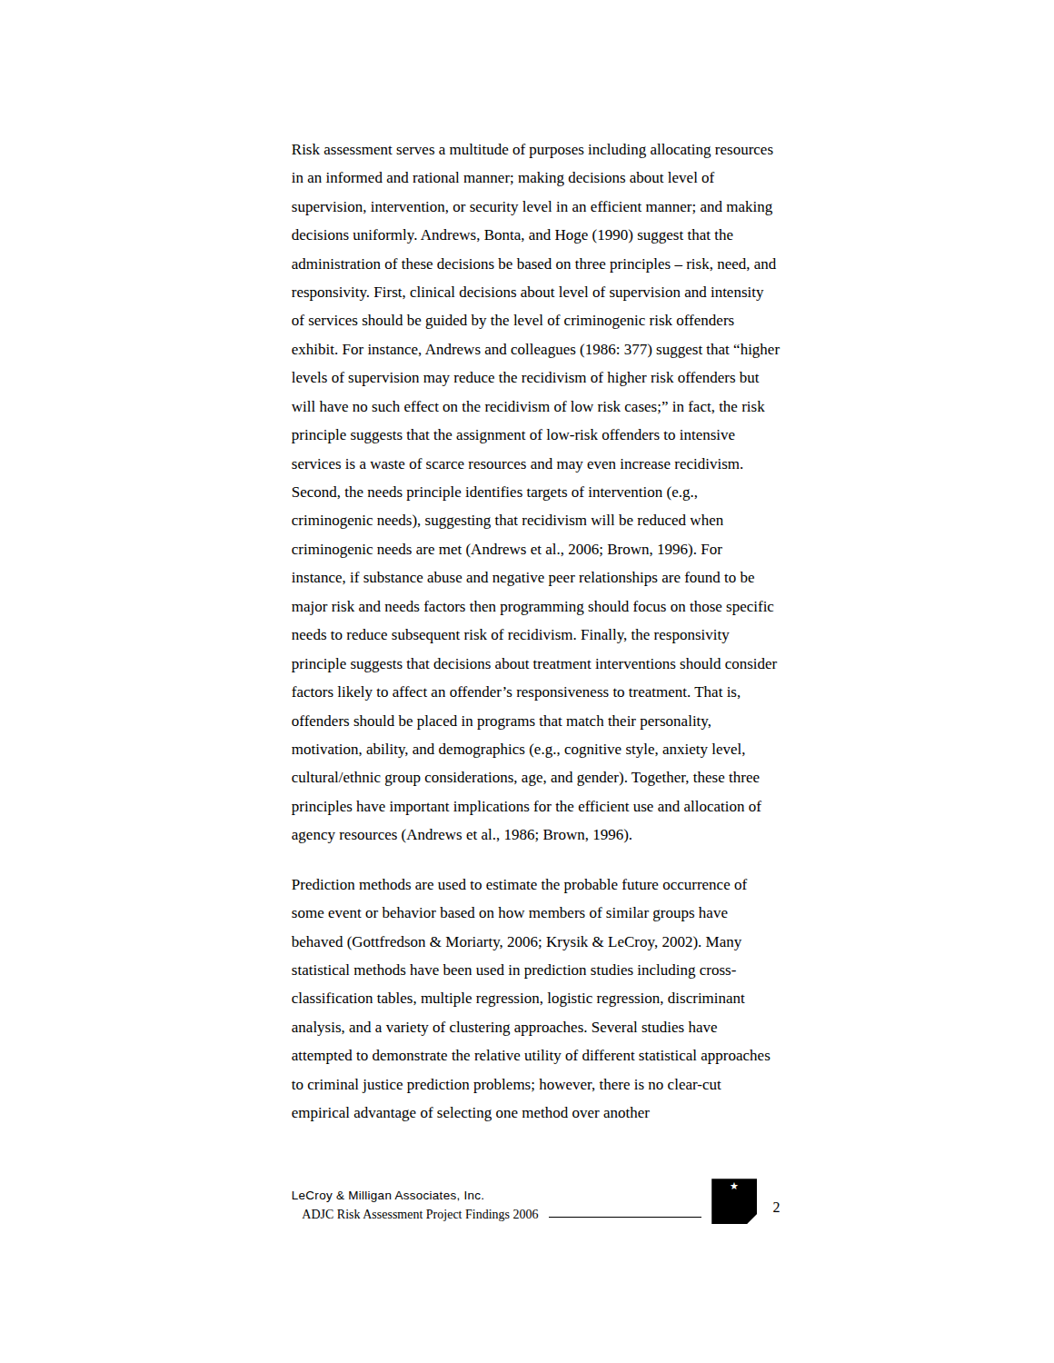Risk assessment serves a multitude of purposes including allocating resources in an informed and rational manner; making decisions about level of supervision, intervention, or security level in an efficient manner; and making decisions uniformly. Andrews, Bonta, and Hoge (1990) suggest that the administration of these decisions be based on three principles – risk, need, and responsivity. First, clinical decisions about level of supervision and intensity of services should be guided by the level of criminogenic risk offenders exhibit. For instance, Andrews and colleagues (1986: 377) suggest that “higher levels of supervision may reduce the recidivism of higher risk offenders but will have no such effect on the recidivism of low risk cases;” in fact, the risk principle suggests that the assignment of low-risk offenders to intensive services is a waste of scarce resources and may even increase recidivism. Second, the needs principle identifies targets of intervention (e.g., criminogenic needs), suggesting that recidivism will be reduced when criminogenic needs are met (Andrews et al., 2006; Brown, 1996). For instance, if substance abuse and negative peer relationships are found to be major risk and needs factors then programming should focus on those specific needs to reduce subsequent risk of recidivism. Finally, the responsivity principle suggests that decisions about treatment interventions should consider factors likely to affect an offender’s responsiveness to treatment. That is, offenders should be placed in programs that match their personality, motivation, ability, and demographics (e.g., cognitive style, anxiety level, cultural/ethnic group considerations, age, and gender). Together, these three principles have important implications for the efficient use and allocation of agency resources (Andrews et al., 1986; Brown, 1996).
Prediction methods are used to estimate the probable future occurrence of some event or behavior based on how members of similar groups have behaved (Gottfredson & Moriarty, 2006; Krysik & LeCroy, 2002). Many statistical methods have been used in prediction studies including cross-classification tables, multiple regression, logistic regression, discriminant analysis, and a variety of clustering approaches. Several studies have attempted to demonstrate the relative utility of different statistical approaches to criminal justice prediction problems; however, there is no clear-cut empirical advantage of selecting one method over another
LeCroy & Milligan Associates, Inc.
ADJC Risk Assessment Project Findings 2006
★  
2